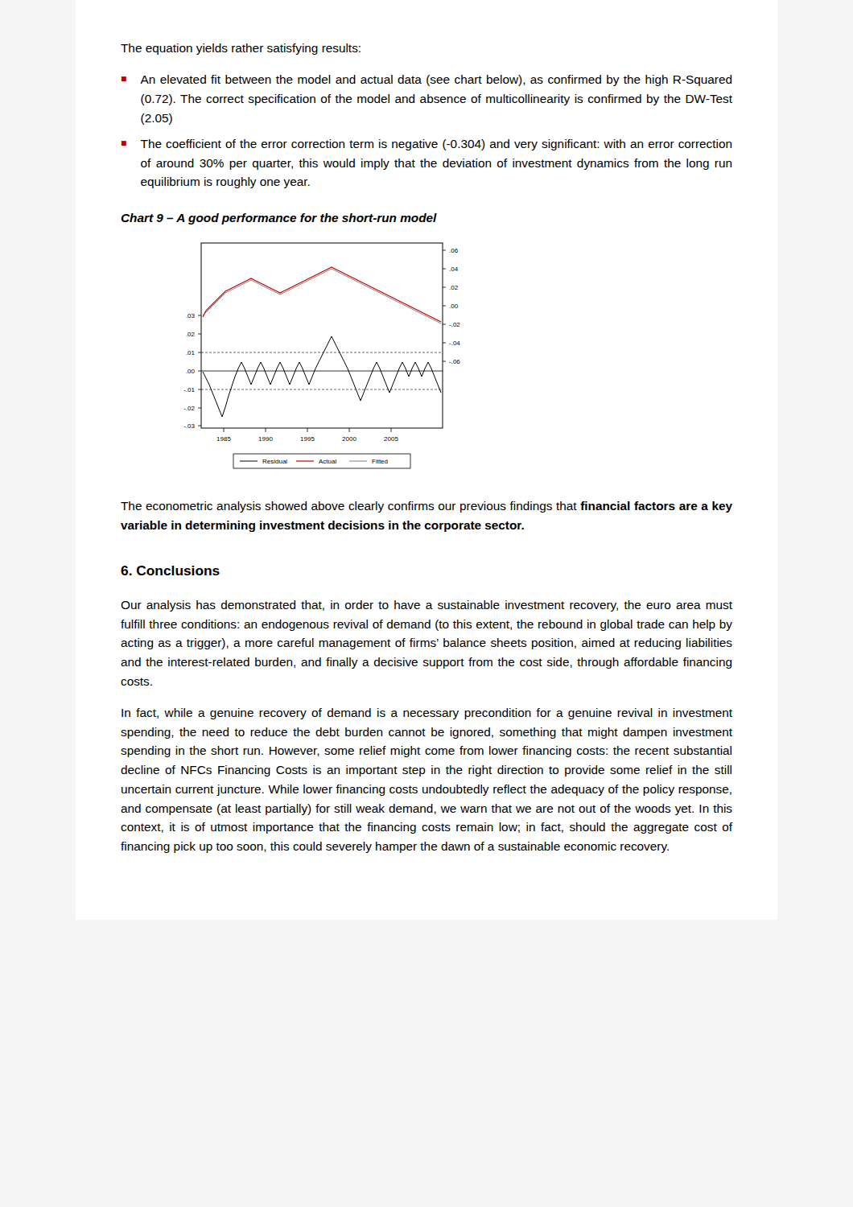The equation yields rather satisfying results:
An elevated fit between the model and actual data (see chart below), as confirmed by the high R-Squared (0.72). The correct specification of the model and absence of multicollinearity is confirmed by the DW-Test (2.05)
The coefficient of the error correction term is negative (-0.304) and very significant: with an error correction of around 30% per quarter, this would imply that the deviation of investment dynamics from the long run equilibrium is roughly one year.
Chart 9 – A good performance for the short-run model
.03 .02 .01 .00 -.01 -.02 -.03 .06 .04 .02 .00 -.02 -.04 -.06 1985 1990 1995 2000 2005 Residual Actual Fitted
The econometric analysis showed above clearly confirms our previous findings that financial factors are a key variable in determining investment decisions in the corporate sector.
6. Conclusions
Our analysis has demonstrated that, in order to have a sustainable investment recovery, the euro area must fulfill three conditions: an endogenous revival of demand (to this extent, the rebound in global trade can help by acting as a trigger), a more careful management of firms’ balance sheets position, aimed at reducing liabilities and the interest-related burden, and finally a decisive support from the cost side, through affordable financing costs.
In fact, while a genuine recovery of demand is a necessary precondition for a genuine revival in investment spending, the need to reduce the debt burden cannot be ignored, something that might dampen investment spending in the short run. However, some relief might come from lower financing costs: the recent substantial decline of NFCs Financing Costs is an important step in the right direction to provide some relief in the still uncertain current juncture. While lower financing costs undoubtedly reflect the adequacy of the policy response, and compensate (at least partially) for still weak demand, we warn that we are not out of the woods yet. In this context, it is of utmost importance that the financing costs remain low; in fact, should the aggregate cost of financing pick up too soon, this could severely hamper the dawn of a sustainable economic recovery.